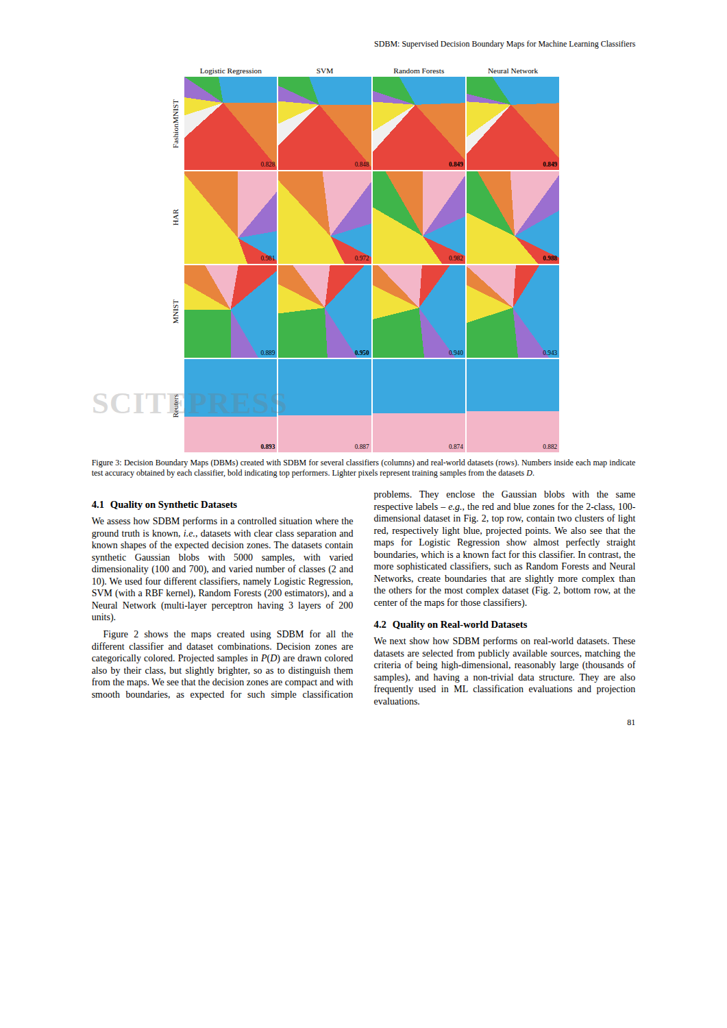SDBM: Supervised Decision Boundary Maps for Machine Learning Classifiers
Logistic Regression
SVM
Random Forests
Neural Network
FashionMNIST
0.828
0.848
0.849
0.849
HAR
0.981
0.972
0.982
0.988
MNIST
0.889
0.950
0.940
0.943
Reuters
0.893
0.887
0.874
0.882
SCITEPRESS
Figure 3: Decision Boundary Maps (DBMs) created with SDBM for several classifiers (columns) and real-world datasets (rows). Numbers inside each map indicate test accuracy obtained by each classifier, bold indicating top performers. Lighter pixels represent training samples from the datasets D.
4.1 Quality on Synthetic Datasets
We assess how SDBM performs in a controlled situation where the ground truth is known, i.e., datasets with clear class separation and known shapes of the expected decision zones. The datasets contain synthetic Gaussian blobs with 5000 samples, with varied dimensionality (100 and 700), and varied number of classes (2 and 10). We used four different classifiers, namely Logistic Regression, SVM (with a RBF kernel), Random Forests (200 estimators), and a Neural Network (multi-layer perceptron having 3 layers of 200 units).
Figure 2 shows the maps created using SDBM for all the different classifier and dataset combinations. Decision zones are categorically colored. Projected samples in P(D) are drawn colored also by their class, but slightly brighter, so as to distinguish them from the maps. We see that the decision zones are compact and with smooth boundaries, as expected for such simple classification problems. They enclose the Gaussian blobs with the same respective labels – e.g., the red and blue zones for the 2-class, 100-dimensional dataset in Fig. 2, top row, contain two clusters of light red, respectively light blue, projected points. We also see that the maps for Logistic Regression show almost perfectly straight boundaries, which is a known fact for this classifier. In contrast, the more sophisticated classifiers, such as Random Forests and Neural Networks, create boundaries that are slightly more complex than the others for the most complex dataset (Fig. 2, bottom row, at the center of the maps for those classifiers).
4.2 Quality on Real-world Datasets
We next show how SDBM performs on real-world datasets. These datasets are selected from publicly available sources, matching the criteria of being high-dimensional, reasonably large (thousands of samples), and having a non-trivial data structure. They are also frequently used in ML classification evaluations and projection evaluations.
81